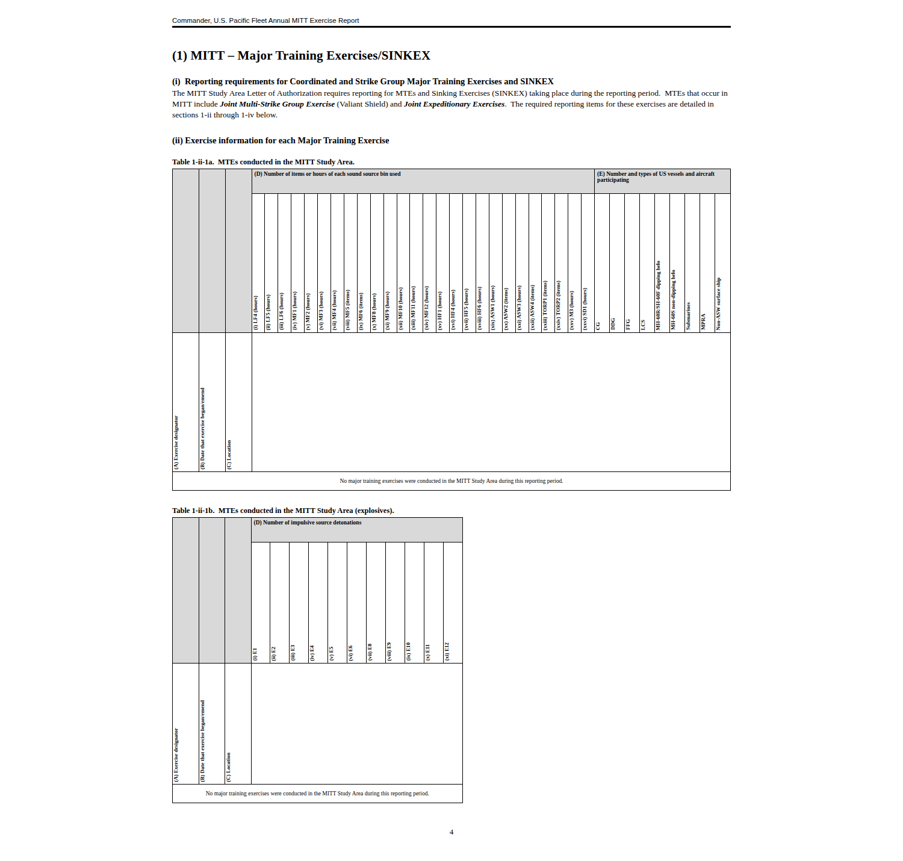Commander, U.S. Pacific Fleet Annual MITT Exercise Report
(1) MITT – Major Training Exercises/SINKEX
(i) Reporting requirements for Coordinated and Strike Group Major Training Exercises and SINKEX
The MITT Study Area Letter of Authorization requires reporting for MTEs and Sinking Exercises (SINKEX) taking place during the reporting period. MTEs that occur in MITT include Joint Multi-Strike Group Exercise (Valiant Shield) and Joint Expeditionary Exercises. The required reporting items for these exercises are detailed in sections 1-ii through 1-iv below.
(ii) Exercise information for each Major Training Exercise
Table 1-ii-1a. MTEs conducted in the MITT Study Area.
| | | | (D) Number of items or hours of each sound source bin used | (E) Number and types of US vessels and aircraft participating |
| (i) LF4 (hours) | (ii) LF5 (hours) | (iii) LF6 (hours) | (iv) MF1 (hours) | (v) MF2 (hours) | (vi) MF3 (hours) | (vii) MF4 (hours) | (viii) MF5 (items) | (ix) MF6 (items) | (x) MF8 (hours) | (xi) MF9 (hours) | (xii) MF10 (hours) | (xiii) MF11 (hours) | (xiv) MF12 (hours) | (xv) HF1 (hours) | (xvi) HF4 (hours) | (xvii) HF5 (hours) | (xviii) HF6 (hours) | (xix) ASW1 (hours) | (xx) ASW2 (items) | (xxi) ASW3 (hours) | (xxii) ASW4 (items) | (xxiii) TORP1 (items) | (xxiv) TORP2 (items) | (xxv) M3 (hours) | (xxvi) SD1 (hours) | CG | DDG | FFG | LCS | MH-60R/SH-60F dipping helo | MH-60S non-dipping helo | Submarines | MPRA | Non-ASW surface ship |
| (A) Exercise designator | (B) Date that exercise began/emend | (C) Location | |
| No major training exercises were conducted in the MITT Study Area during this reporting period. |
Table 1-ii-1b. MTEs conducted in the MITT Study Area (explosives).
| | | | (D) Number of impulsive source detonations |
| (i) E1 | (ii) E2 | (iii) E3 | (iv) E4 | (v) E5 | (vi) E6 | (vii) E8 | (viii) E9 | (ix) E10 | (x) E11 | (xi) E12 |
| (A) Exercise designator | (B) Date that exercise began/emend | (C) Location | |
| No major training exercises were conducted in the MITT Study Area during this reporting period. |
4